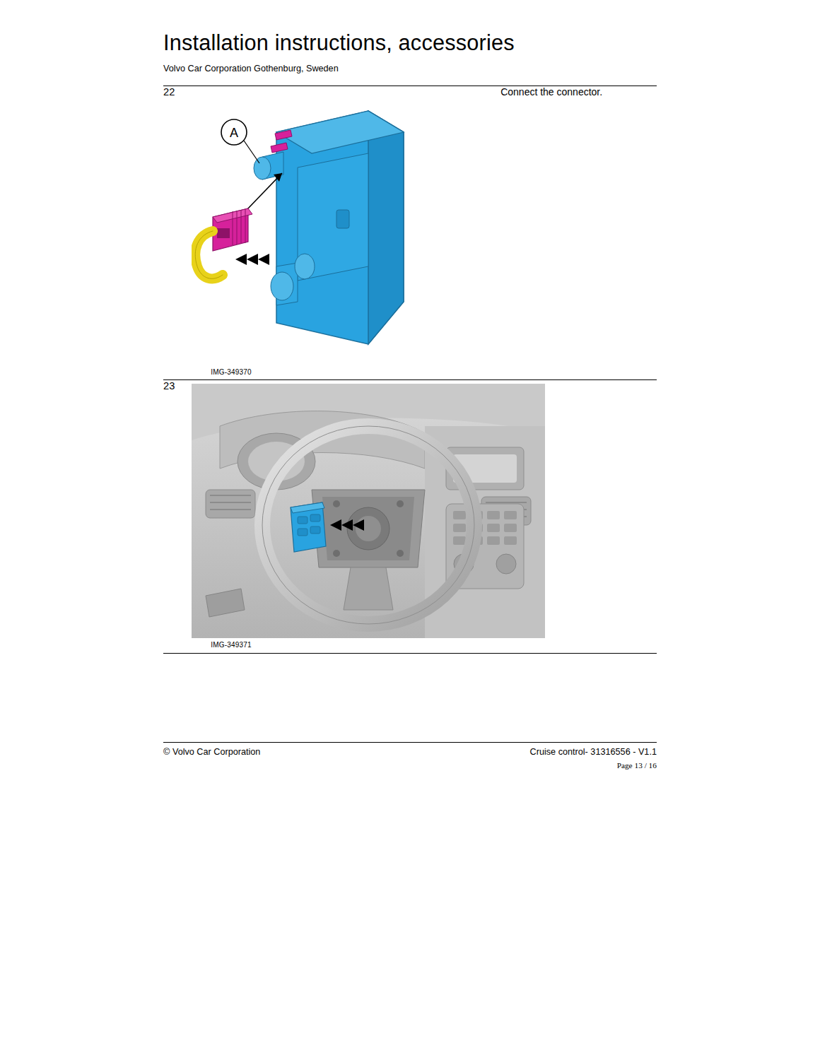Installation instructions, accessories
Volvo Car Corporation Gothenburg, Sweden
| 22 | A IMG-349370 | Connect the connector. |
| 23 | IMG-349371 | |
© Volvo Car Corporation
Cruise control- 31316556 - V1.1
Page 13 / 16